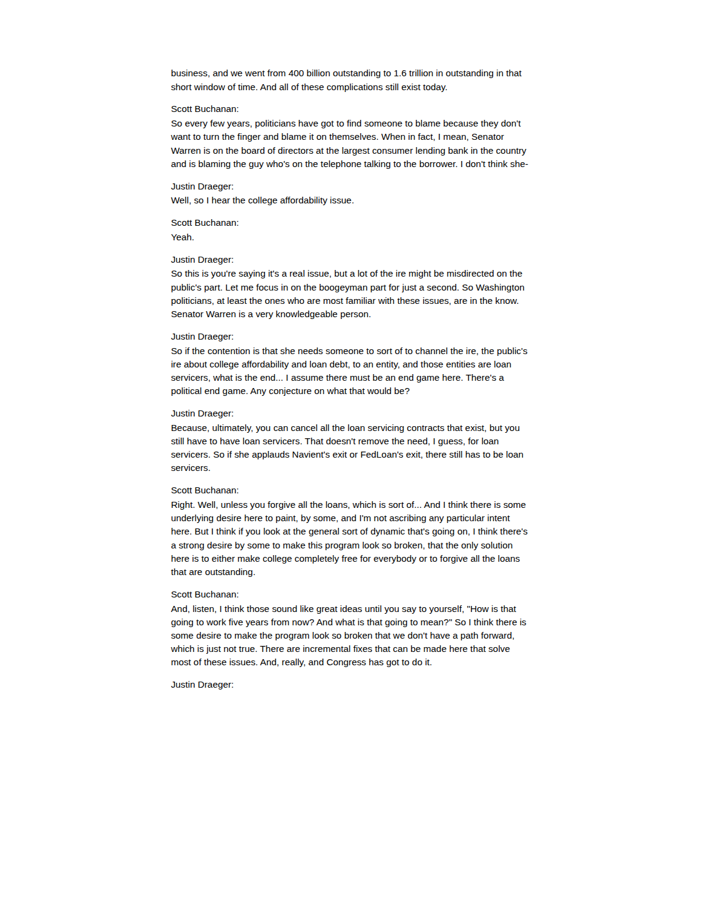business, and we went from 400 billion outstanding to 1.6 trillion in outstanding in that short window of time. And all of these complications still exist today.
Scott Buchanan:
So every few years, politicians have got to find someone to blame because they don't want to turn the finger and blame it on themselves. When in fact, I mean, Senator Warren is on the board of directors at the largest consumer lending bank in the country and is blaming the guy who's on the telephone talking to the borrower. I don't think she-
Justin Draeger:
Well, so I hear the college affordability issue.
Scott Buchanan:
Yeah.
Justin Draeger:
So this is you're saying it's a real issue, but a lot of the ire might be misdirected on the public's part. Let me focus in on the boogeyman part for just a second. So Washington politicians, at least the ones who are most familiar with these issues, are in the know. Senator Warren is a very knowledgeable person.
Justin Draeger:
So if the contention is that she needs someone to sort of to channel the ire, the public's ire about college affordability and loan debt, to an entity, and those entities are loan servicers, what is the end... I assume there must be an end game here. There's a political end game. Any conjecture on what that would be?
Justin Draeger:
Because, ultimately, you can cancel all the loan servicing contracts that exist, but you still have to have loan servicers. That doesn't remove the need, I guess, for loan servicers. So if she applauds Navient's exit or FedLoan's exit, there still has to be loan servicers.
Scott Buchanan:
Right. Well, unless you forgive all the loans, which is sort of... And I think there is some underlying desire here to paint, by some, and I'm not ascribing any particular intent here. But I think if you look at the general sort of dynamic that's going on, I think there's a strong desire by some to make this program look so broken, that the only solution here is to either make college completely free for everybody or to forgive all the loans that are outstanding.
Scott Buchanan:
And, listen, I think those sound like great ideas until you say to yourself, "How is that going to work five years from now? And what is that going to mean?" So I think there is some desire to make the program look so broken that we don't have a path forward, which is just not true. There are incremental fixes that can be made here that solve most of these issues. And, really, and Congress has got to do it.
Justin Draeger: